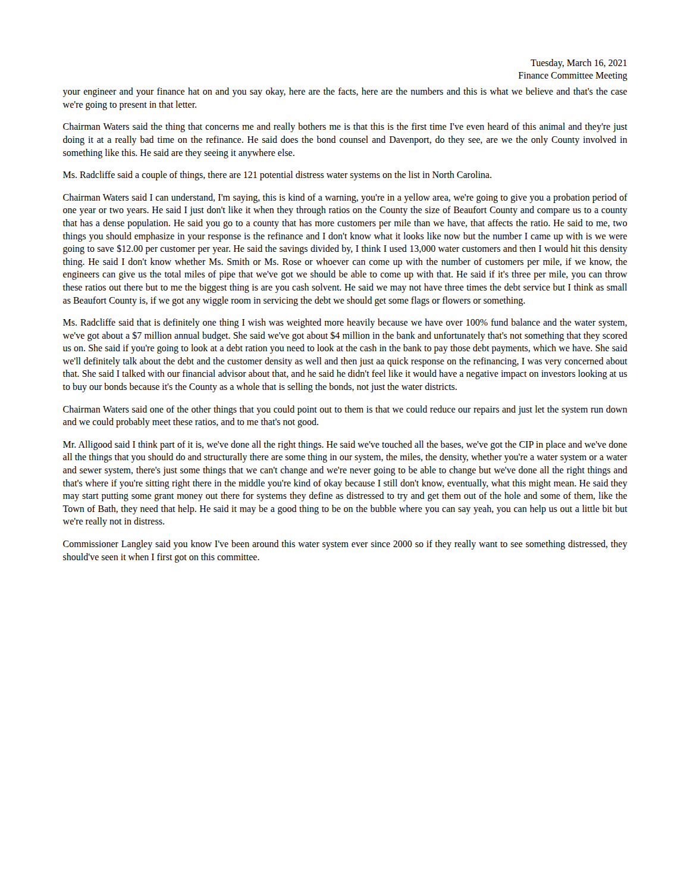Tuesday, March 16, 2021 Finance Committee Meeting
your engineer and your finance hat on and you say okay, here are the facts, here are the numbers and this is what we believe and that's the case we're going to present in that letter.
Chairman Waters said the thing that concerns me and really bothers me is that this is the first time I've even heard of this animal and they're just doing it at a really bad time on the refinance. He said does the bond counsel and Davenport, do they see, are we the only County involved in something like this. He said are they seeing it anywhere else.
Ms. Radcliffe said a couple of things, there are 121 potential distress water systems on the list in North Carolina.
Chairman Waters said I can understand, I'm saying, this is kind of a warning, you're in a yellow area, we're going to give you a probation period of one year or two years. He said I just don't like it when they through ratios on the County the size of Beaufort County and compare us to a county that has a dense population. He said you go to a county that has more customers per mile than we have, that affects the ratio. He said to me, two things you should emphasize in your response is the refinance and I don't know what it looks like now but the number I came up with is we were going to save $12.00 per customer per year. He said the savings divided by, I think I used 13,000 water customers and then I would hit this density thing. He said I don't know whether Ms. Smith or Ms. Rose or whoever can come up with the number of customers per mile, if we know, the engineers can give us the total miles of pipe that we've got we should be able to come up with that. He said if it's three per mile, you can throw these ratios out there but to me the biggest thing is are you cash solvent. He said we may not have three times the debt service but I think as small as Beaufort County is, if we got any wiggle room in servicing the debt we should get some flags or flowers or something.
Ms. Radcliffe said that is definitely one thing I wish was weighted more heavily because we have over 100% fund balance and the water system, we've got about a $7 million annual budget. She said we've got about $4 million in the bank and unfortunately that's not something that they scored us on. She said if you're going to look at a debt ration you need to look at the cash in the bank to pay those debt payments, which we have. She said we'll definitely talk about the debt and the customer density as well and then just aa quick response on the refinancing, I was very concerned about that. She said I talked with our financial advisor about that, and he said he didn't feel like it would have a negative impact on investors looking at us to buy our bonds because it's the County as a whole that is selling the bonds, not just the water districts.
Chairman Waters said one of the other things that you could point out to them is that we could reduce our repairs and just let the system run down and we could probably meet these ratios, and to me that's not good.
Mr. Alligood said I think part of it is, we've done all the right things. He said we've touched all the bases, we've got the CIP in place and we've done all the things that you should do and structurally there are some thing in our system, the miles, the density, whether you're a water system or a water and sewer system, there's just some things that we can't change and we're never going to be able to change but we've done all the right things and that's where if you're sitting right there in the middle you're kind of okay because I still don't know, eventually, what this might mean. He said they may start putting some grant money out there for systems they define as distressed to try and get them out of the hole and some of them, like the Town of Bath, they need that help. He said it may be a good thing to be on the bubble where you can say yeah, you can help us out a little bit but we're really not in distress.
Commissioner Langley said you know I've been around this water system ever since 2000 so if they really want to see something distressed, they should've seen it when I first got on this committee.